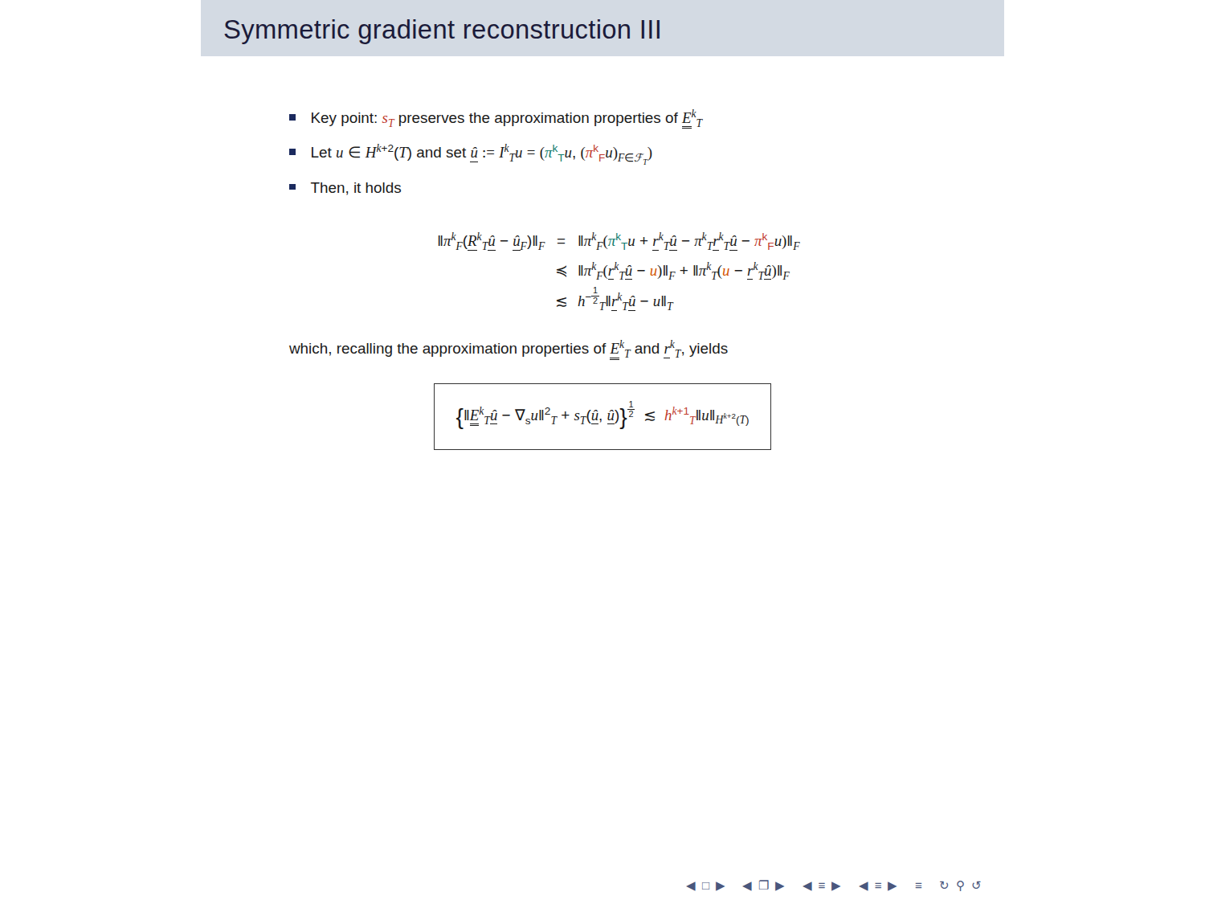Symmetric gradient reconstruction III
Key point: sT preserves the approximation properties of EkT
Let u ∈ Hk+2(T) and set û := IkTu = (πkT u, (πkF u)F∈ℱT)
Then, it holds
‖πkF(RkTû − ûF)‖F = ‖πkF(πkT u + rkTû − πkTrkTû − πkF u)‖F ≼ ‖πkF(rkTû − u)‖F + ‖πkT(u − rkTû)‖F ≲ h−12T‖rkTû − u‖T
which, recalling the approximation properties of EkT and rkT, yields
{‖EkTû − ∇su‖2T + sT(û, û)}12 ≲ hk+1T‖u‖Hk+2(T)
◀ □ ▶ ◀ ❐ ▶ ◀ ≡ ▶ ◀ ≡ ▶ ≡ ↻ ⚲ ↺